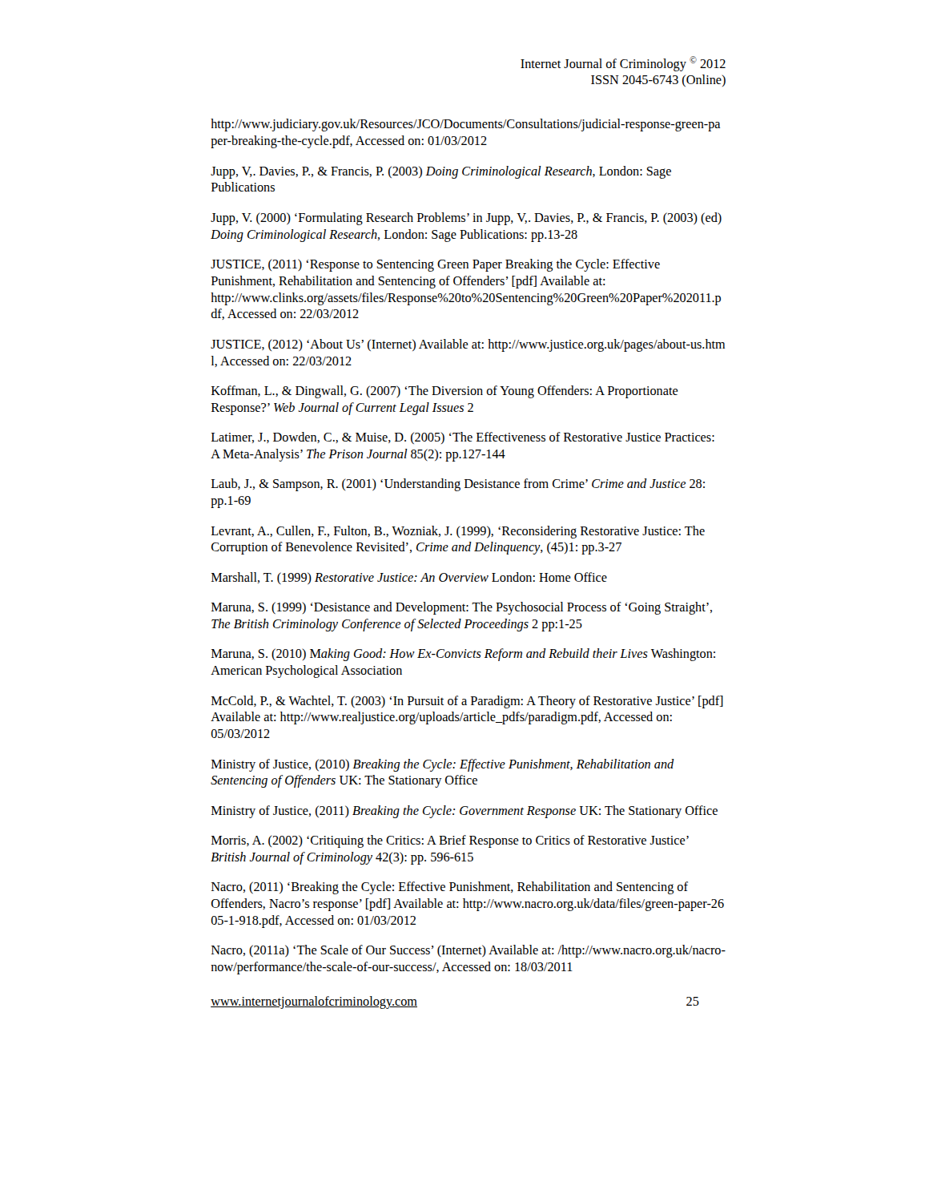Internet Journal of Criminology © 2012
ISSN 2045-6743 (Online)
http://www.judiciary.gov.uk/Resources/JCO/Documents/Consultations/judicial-response-green-paper-breaking-the-cycle.pdf, Accessed on: 01/03/2012
Jupp, V,. Davies, P., & Francis, P. (2003) Doing Criminological Research, London: Sage Publications
Jupp, V. (2000) ‘Formulating Research Problems’ in Jupp, V,. Davies, P., & Francis, P. (2003) (ed) Doing Criminological Research, London: Sage Publications: pp.13-28
JUSTICE, (2011) ‘Response to Sentencing Green Paper Breaking the Cycle: Effective Punishment, Rehabilitation and Sentencing of Offenders’ [pdf] Available at:
http://www.clinks.org/assets/files/Response%20to%20Sentencing%20Green%20Paper%202011.pdf, Accessed on: 22/03/2012
JUSTICE, (2012) ‘About Us’ (Internet) Available at: http://www.justice.org.uk/pages/about-us.html, Accessed on: 22/03/2012
Koffman, L., & Dingwall, G. (2007) ‘The Diversion of Young Offenders: A Proportionate Response?’ Web Journal of Current Legal Issues 2
Latimer, J., Dowden, C., & Muise, D. (2005) ‘The Effectiveness of Restorative Justice Practices: A Meta-Analysis’ The Prison Journal 85(2): pp.127-144
Laub, J., & Sampson, R. (2001) ‘Understanding Desistance from Crime’ Crime and Justice 28: pp.1-69
Levrant, A., Cullen, F., Fulton, B., Wozniak, J. (1999), ‘Reconsidering Restorative Justice: The Corruption of Benevolence Revisited’, Crime and Delinquency, (45)1: pp.3-27
Marshall, T. (1999) Restorative Justice: An Overview London: Home Office
Maruna, S. (1999) ‘Desistance and Development: The Psychosocial Process of ‘Going Straight’, The British Criminology Conference of Selected Proceedings 2 pp:1-25
Maruna, S. (2010) Making Good: How Ex-Convicts Reform and Rebuild their Lives Washington: American Psychological Association
McCold, P., & Wachtel, T. (2003) ‘In Pursuit of a Paradigm: A Theory of Restorative Justice’ [pdf] Available at: http://www.realjustice.org/uploads/article_pdfs/paradigm.pdf, Accessed on: 05/03/2012
Ministry of Justice, (2010) Breaking the Cycle: Effective Punishment, Rehabilitation and Sentencing of Offenders UK: The Stationary Office
Ministry of Justice, (2011) Breaking the Cycle: Government Response UK: The Stationary Office
Morris, A. (2002) ‘Critiquing the Critics: A Brief Response to Critics of Restorative Justice’ British Journal of Criminology 42(3): pp. 596-615
Nacro, (2011) ‘Breaking the Cycle: Effective Punishment, Rehabilitation and Sentencing of Offenders, Nacro’s response’ [pdf] Available at: http://www.nacro.org.uk/data/files/green-paper-2605-1-918.pdf, Accessed on: 01/03/2012
Nacro, (2011a) ‘The Scale of Our Success’ (Internet) Available at: /http://www.nacro.org.uk/nacro-now/performance/the-scale-of-our-success/, Accessed on: 18/03/2011
www.internetjournalofcriminology.com 25